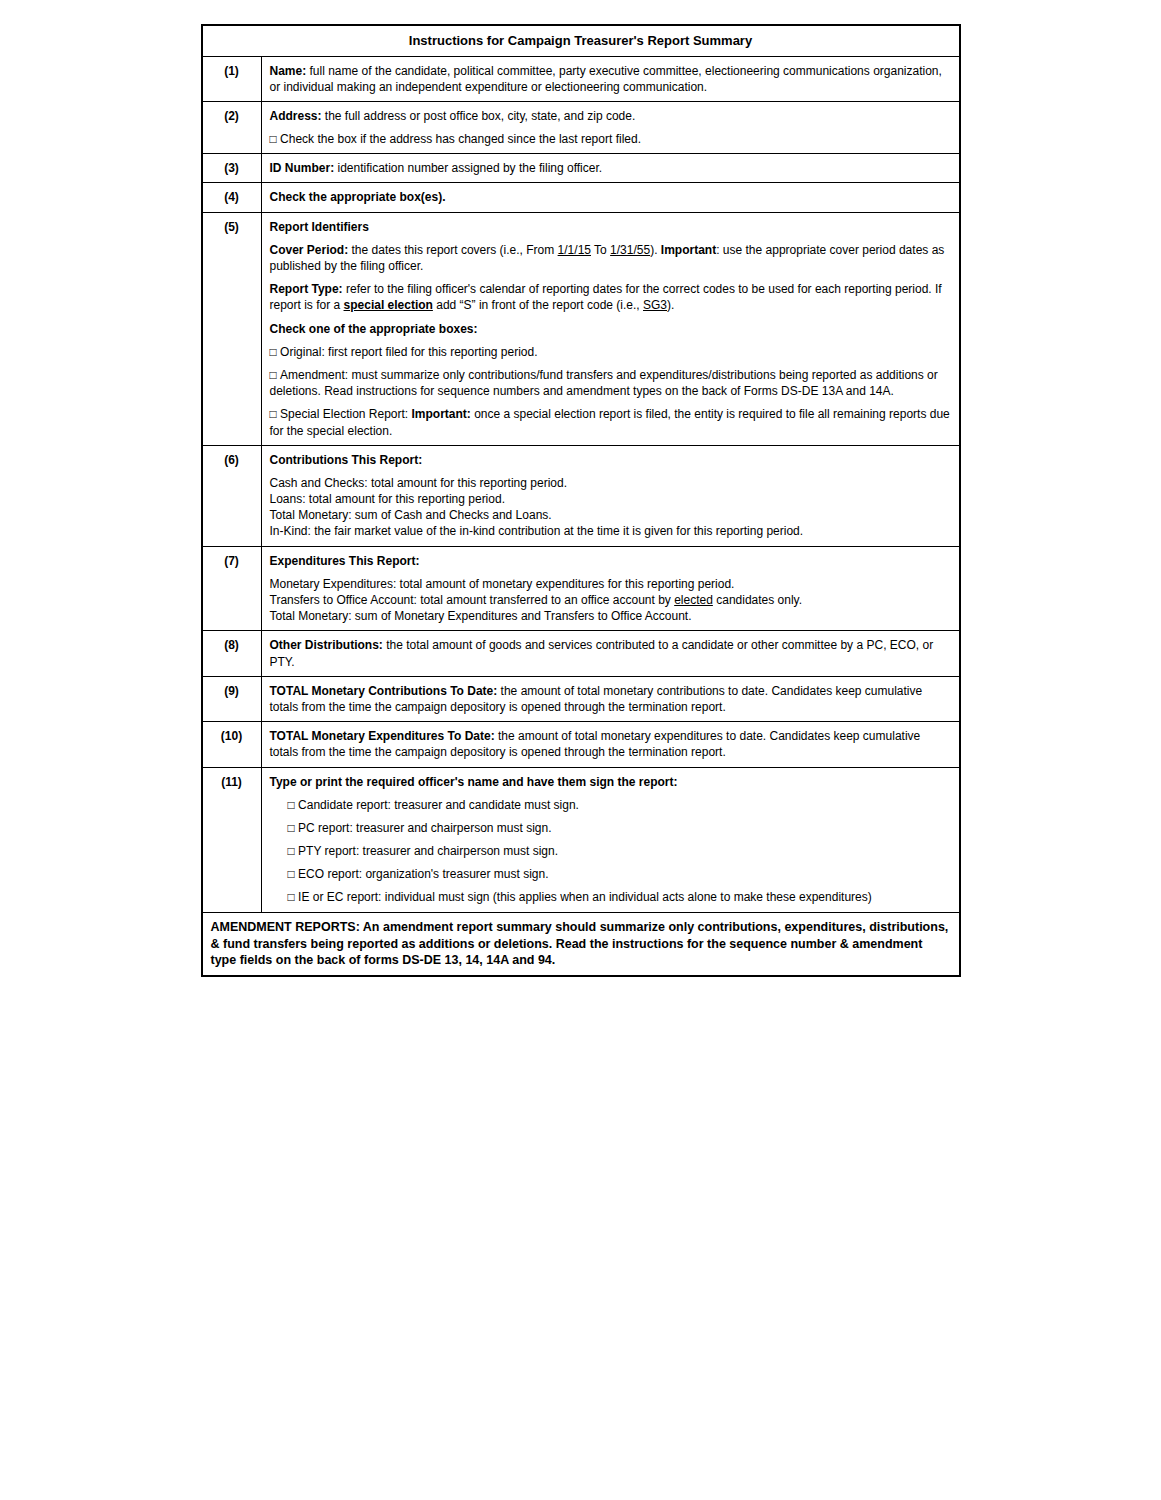| Instructions for Campaign Treasurer's Report Summary |
| (1) | Name: full name of the candidate, political committee, party executive committee, electioneering communications organization, or individual making an independent expenditure or electioneering communication. |
| (2) | Address: the full address or post office box, city, state, and zip code. Check the box if the address has changed since the last report filed. |
| (3) | ID Number: identification number assigned by the filing officer. |
| (4) | Check the appropriate box(es). |
| (5) | Report Identifiers Cover Period: the dates this report covers (i.e., From 1/1/15 To 1/31/55 ). Important : use the appropriate cover period dates as published by the filing officer. Report Type: refer to the filing officer's calendar of reporting dates for the correct codes to be used for each reporting period. If report is for a special election add “S” in front of the report code (i.e., SG3 ). Check one of the appropriate boxes: Original: first report filed for this reporting period. Amendment: must summarize only contributions/fund transfers and expenditures/distributions being reported as additions or deletions. Read instructions for sequence numbers and amendment types on the back of Forms DS-DE 13A and 14A. Special Election Report: Important: once a special election report is filed, the entity is required to file all remaining reports due for the special election. |
| (6) | Contributions This Report: Cash and Checks: total amount for this reporting period. Loans: total amount for this reporting period. Total Monetary: sum of Cash and Checks and Loans. In-Kind: the fair market value of the in-kind contribution at the time it is given for this reporting period. |
| (7) | Expenditures This Report: Monetary Expenditures: total amount of monetary expenditures for this reporting period. Transfers to Office Account: total amount transferred to an office account by elected candidates only. Total Monetary: sum of Monetary Expenditures and Transfers to Office Account. |
| (8) | Other Distributions: the total amount of goods and services contributed to a candidate or other committee by a PC, ECO, or PTY. |
| (9) | TOTAL Monetary Contributions To Date: the amount of total monetary contributions to date. Candidates keep cumulative totals from the time the campaign depository is opened through the termination report. |
| (10) | TOTAL Monetary Expenditures To Date: the amount of total monetary expenditures to date. Candidates keep cumulative totals from the time the campaign depository is opened through the termination report. |
| (11) | Type or print the required officer's name and have them sign the report: Candidate report: treasurer and candidate must sign. PC report: treasurer and chairperson must sign. PTY report: treasurer and chairperson must sign. ECO report: organization's treasurer must sign. IE or EC report: individual must sign (this applies when an individual acts alone to make these expenditures) |
| AMENDMENT REPORTS: An amendment report summary should summarize only contributions, expenditures, distributions, & fund transfers being reported as additions or deletions. Read the instructions for the sequence number & amendment type fields on the back of forms DS-DE 13, 14, 14A and 94. |